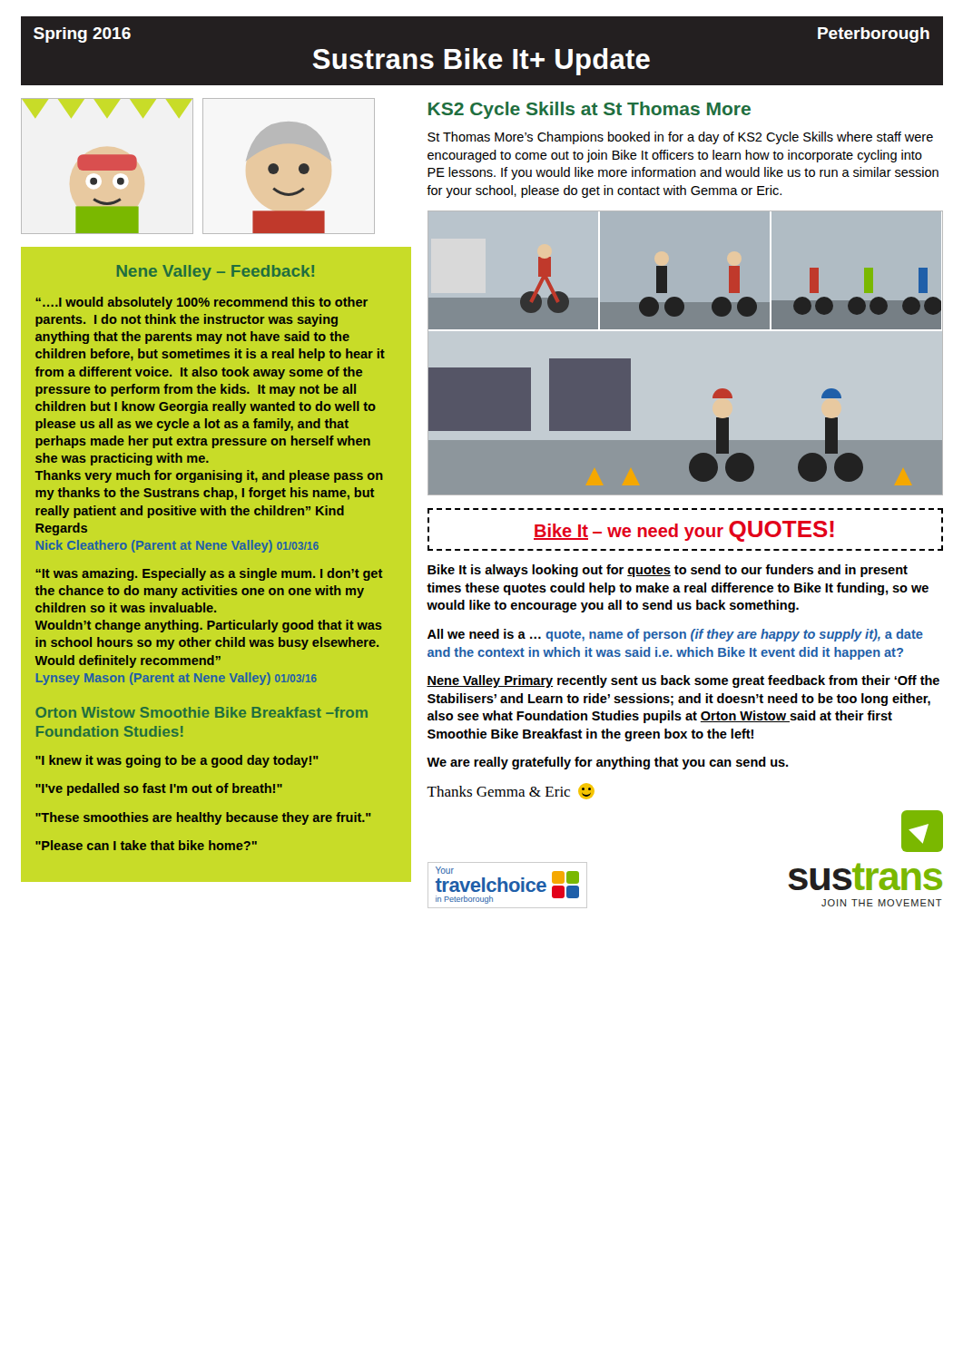Spring 2016
Peterborough
Sustrans Bike It+ Update
Nene Valley – Feedback!
“….I would absolutely 100% recommend this to other parents. I do not think the instructor was saying anything that the parents may not have said to the children before, but sometimes it is a real help to hear it from a different voice. It also took away some of the pressure to perform from the kids. It may not be all children but I know Georgia really wanted to do well to please us all as we cycle a lot as a family, and that perhaps made her put extra pressure on herself when she was practicing with me.
Thanks very much for organising it, and please pass on my thanks to the Sustrans chap, I forget his name, but really patient and positive with the children” Kind Regards
Nick Cleathero (Parent at Nene Valley) 01/03/16
“It was amazing. Especially as a single mum. I don’t get the chance to do many activities one on one with my children so it was invaluable.
Wouldn’t change anything. Particularly good that it was in school hours so my other child was busy elsewhere.
Would definitely recommend”
Lynsey Mason (Parent at Nene Valley) 01/03/16
Orton Wistow Smoothie Bike Breakfast –from Foundation Studies!
"I knew it was going to be a good day today!"
"I've pedalled so fast I'm out of breath!"
"These smoothies are healthy because they are fruit."
"Please can I take that bike home?"
KS2 Cycle Skills at St Thomas More
St Thomas More’s Champions booked in for a day of KS2 Cycle Skills where staff were encouraged to come out to join Bike It officers to learn how to incorporate cycling into PE lessons. If you would like more information and would like us to run a similar session for your school, please do get in contact with Gemma or Eric.
Bike It – we need your QUOTES!
Bike It is always looking out for quotes to send to our funders and in present times these quotes could help to make a real difference to Bike It funding, so we would like to encourage you all to send us back something.
All we need is a … quote, name of person (if they are happy to supply it), a date and the context in which it was said i.e. which Bike It event did it happen at?
Nene Valley Primary recently sent us back some great feedback from their ‘Off the Stabilisers’ and Learn to ride’ sessions; and it doesn’t need to be too long either, also see what Foundation Studies pupils at Orton Wistow said at their first Smoothie Bike Breakfast in the green box to the left!
We are really gratefully for anything that you can send us.
Thanks Gemma & Eric
Your travelchoice in Peterborough
sus trans
JOIN THE MOVEMENT